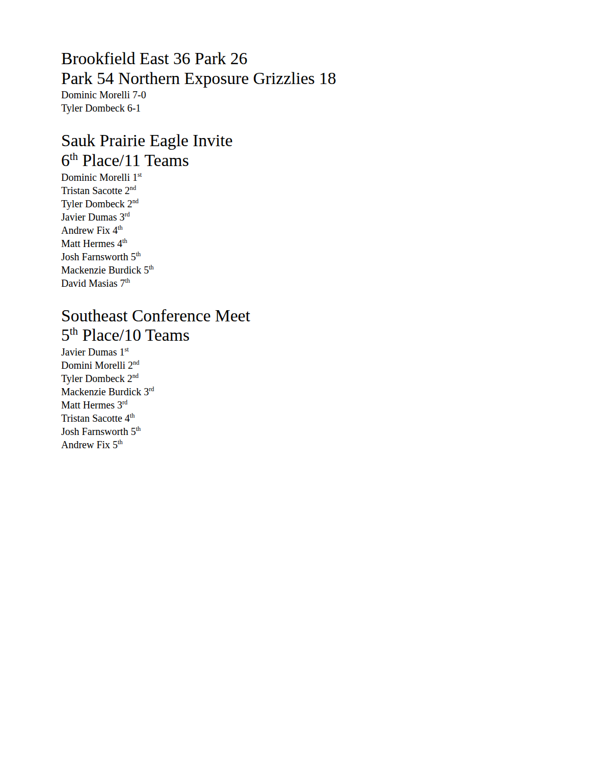Brookfield East 36 Park 26
Park 54 Northern Exposure Grizzlies 18
Dominic Morelli 7-0
Tyler Dombeck 6-1
Sauk Prairie Eagle Invite
6th Place/11 Teams
Dominic Morelli 1st
Tristan Sacotte 2nd
Tyler Dombeck 2nd
Javier Dumas 3rd
Andrew Fix 4th
Matt Hermes 4th
Josh Farnsworth 5th
Mackenzie Burdick 5th
David Masias 7th
Southeast Conference Meet
5th Place/10 Teams
Javier Dumas 1st
Domini Morelli 2nd
Tyler Dombeck 2nd
Mackenzie Burdick 3rd
Matt Hermes 3rd
Tristan Sacotte 4th
Josh Farnsworth 5th
Andrew Fix 5th